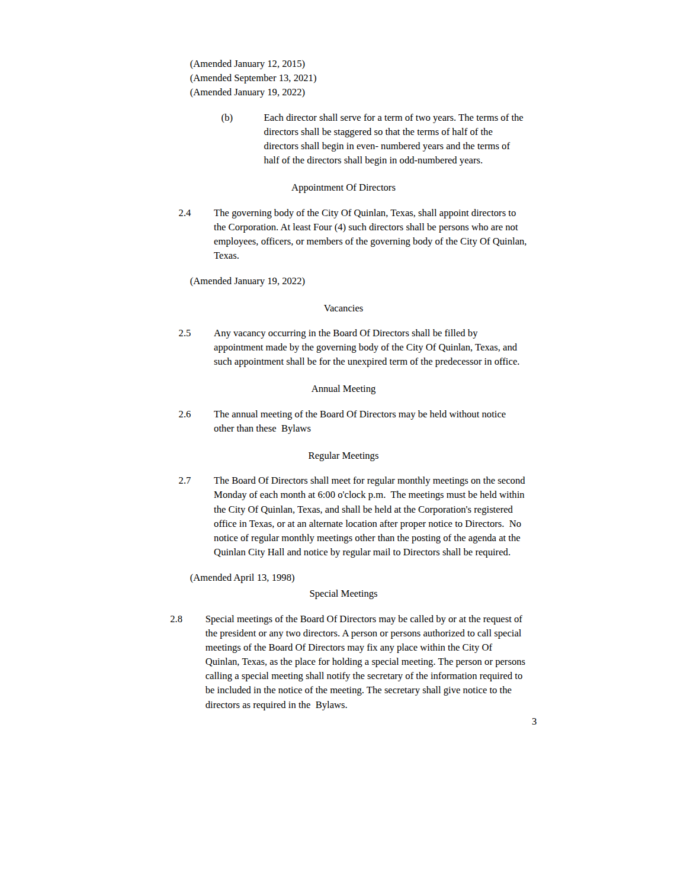(Amended January 12, 2015)
(Amended September 13, 2021)
(Amended January 19, 2022)
(b)
Each director shall serve for a term of two years. The terms of the directors shall be staggered so that the terms of half of the directors shall begin in even- numbered years and the terms of half of the directors shall begin in odd-numbered years.
Appointment Of Directors
2.4
The governing body of the City Of Quinlan, Texas, shall appoint directors to the Corporation. At least Four (4) such directors shall be persons who are not employees, officers, or members of the governing body of the City Of Quinlan, Texas.
(Amended January 19, 2022)
Vacancies
2.5
Any vacancy occurring in the Board Of Directors shall be filled by appointment made by the governing body of the City Of Quinlan, Texas, and such appointment shall be for the unexpired term of the predecessor in office.
Annual Meeting
2.6
The annual meeting of the Board Of Directors may be held without notice other than these Bylaws
Regular Meetings
2.7
The Board Of Directors shall meet for regular monthly meetings on the second Monday of each month at 6:00 o'clock p.m. The meetings must be held within the City Of Quinlan, Texas, and shall be held at the Corporation's registered office in Texas, or at an alternate location after proper notice to Directors. No notice of regular monthly meetings other than the posting of the agenda at the Quinlan City Hall and notice by regular mail to Directors shall be required.
(Amended April 13, 1998)
Special Meetings
2.8
Special meetings of the Board Of Directors may be called by or at the request of the president or any two directors. A person or persons authorized to call special meetings of the Board Of Directors may fix any place within the City Of Quinlan, Texas, as the place for holding a special meeting. The person or persons calling a special meeting shall notify the secretary of the information required to be included in the notice of the meeting. The secretary shall give notice to the directors as required in the Bylaws.
3